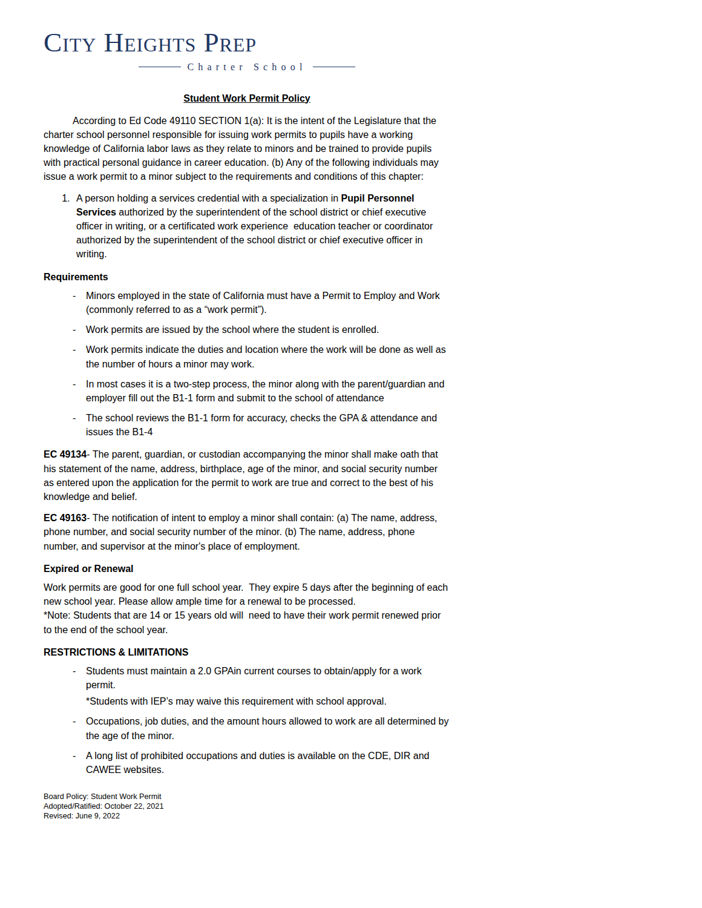City Heights Prep
Charter School
Student Work Permit Policy
According to Ed Code 49110 SECTION 1(a): It is the intent of the Legislature that the charter school personnel responsible for issuing work permits to pupils have a working knowledge of California labor laws as they relate to minors and be trained to provide pupils with practical personal guidance in career education. (b) Any of the following individuals may issue a work permit to a minor subject to the requirements and conditions of this chapter:
A person holding a services credential with a specialization in Pupil Personnel Services authorized by the superintendent of the school district or chief executive officer in writing, or a certificated work experience education teacher or coordinator authorized by the superintendent of the school district or chief executive officer in writing.
Requirements
Minors employed in the state of California must have a Permit to Employ and Work (commonly referred to as a “work permit”).
Work permits are issued by the school where the student is enrolled.
Work permits indicate the duties and location where the work will be done as well as the number of hours a minor may work.
In most cases it is a two-step process, the minor along with the parent/guardian and employer fill out the B1-1 form and submit to the school of attendance
The school reviews the B1-1 form for accuracy, checks the GPA & attendance and issues the B1-4
EC 49134- The parent, guardian, or custodian accompanying the minor shall make oath that his statement of the name, address, birthplace, age of the minor, and social security number as entered upon the application for the permit to work are true and correct to the best of his knowledge and belief.
EC 49163- The notification of intent to employ a minor shall contain: (a) The name, address, phone number, and social security number of the minor. (b) The name, address, phone number, and supervisor at the minor's place of employment.
Expired or Renewal
Work permits are good for one full school year. They expire 5 days after the beginning of each new school year. Please allow ample time for a renewal to be processed.
*Note: Students that are 14 or 15 years old will need to have their work permit renewed prior to the end of the school year.
RESTRICTIONS & LIMITATIONS
Students must maintain a 2.0 GPAin current courses to obtain/apply for a work permit. *Students with IEP’s may waive this requirement with school approval.
Occupations, job duties, and the amount hours allowed to work are all determined by the age of the minor.
A long list of prohibited occupations and duties is available on the CDE, DIR and CAWEE websites.
Board Policy: Student Work Permit
Adopted/Ratified: October 22, 2021
Revised: June 9, 2022